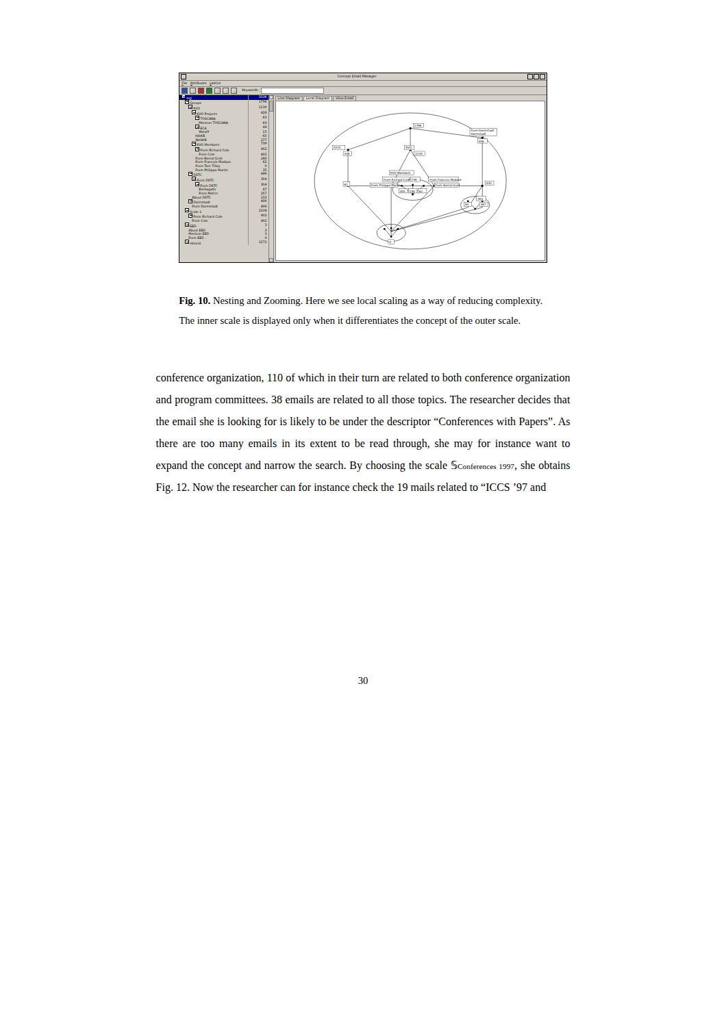Concept Email Manager
File Attributes Lattice
Keywords:
| top | 3336 |
| Groups | 1796 |
| KVO | 1130 |
| KVO Projects | 428 |
| TOSCANA | 83 |
| Mention TOSCANA | 83 |
| ECA | 44 |
| Warp9 | 15 |
| HibKB | 65 |
| WebKB | 277 |
| KVO Members | 739 |
| From Richard Cole | 402 |
| From Cole | 402 |
| From Bernd Groh | 240 |
| From Francois Modave | 62 |
| From Tom Tilley | 0 |
| From Philippe Martin | 35 |
| DSTC | 446 |
| From DSTC | 304 |
| From DSTC | 304 |
| Barbagallo | 47 |
| From Mefrin | 257 |
| About DSTC | 233 |
| Darmstadt | 406 |
| From Darmstadt | 406 |
| Scale 1 | 2108 |
| From Richard Cole | 402 |
| From Cole | 402 |
| EED | 3 |
| About EED | 3 |
| Mention EED | 3 |
| From EED | 0 |
| eklund | 1272 |
Line Diagram Local Diagram View Email
1796 DSTC 446 KVO 1130 From Darmstadt Darmstadt 406 445 KVO Members From Richard Cole 739 From Francois Modave From Philippe Martin From Bernd Groh 402 240 62 61 304 65 397 0
Fig. 10. Nesting and Zooming. Here we see local scaling as a way of reducing complexity. The inner scale is displayed only when it differentiates the concept of the outer scale.
conference organization, 110 of which in their turn are related to both conference organization and program committees. 38 emails are related to all those topics. The researcher decides that the email she is looking for is likely to be under the descriptor “Conferences with Papers”. As there are too many emails in its extent to be read through, she may for instance want to expand the concept and narrow the search. By choosing the scale 𝕊Conferences 1997, she obtains Fig. 12. Now the researcher can for instance check the 19 mails related to “ICCS ’97 and
30